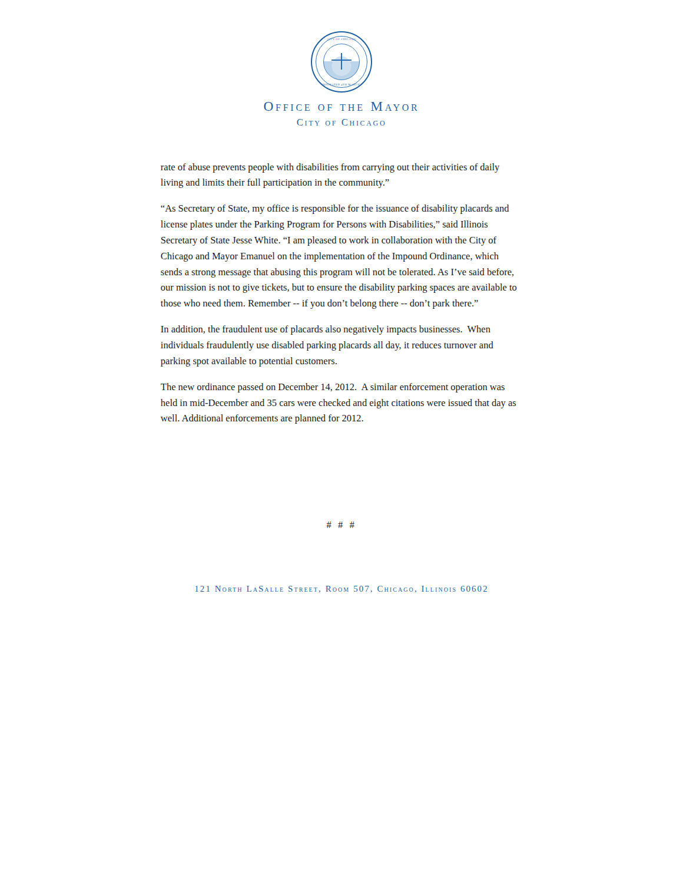City of Chicago
Incorporated 4th March 1837
Office of the Mayor
City of Chicago
rate of abuse prevents people with disabilities from carrying out their activities of daily living and limits their full participation in the community.”
“As Secretary of State, my office is responsible for the issuance of disability placards and license plates under the Parking Program for Persons with Disabilities,” said Illinois Secretary of State Jesse White. “I am pleased to work in collaboration with the City of Chicago and Mayor Emanuel on the implementation of the Impound Ordinance, which sends a strong message that abusing this program will not be tolerated. As I’ve said before, our mission is not to give tickets, but to ensure the disability parking spaces are available to those who need them. Remember -- if you don’t belong there -- don’t park there.”
In addition, the fraudulent use of placards also negatively impacts businesses. When individuals fraudulently use disabled parking placards all day, it reduces turnover and parking spot available to potential customers.
The new ordinance passed on December 14, 2012. A similar enforcement operation was held in mid-December and 35 cars were checked and eight citations were issued that day as well. Additional enforcements are planned for 2012.
# # #
121 North LaSalle Street, Room 507, Chicago, Illinois 60602